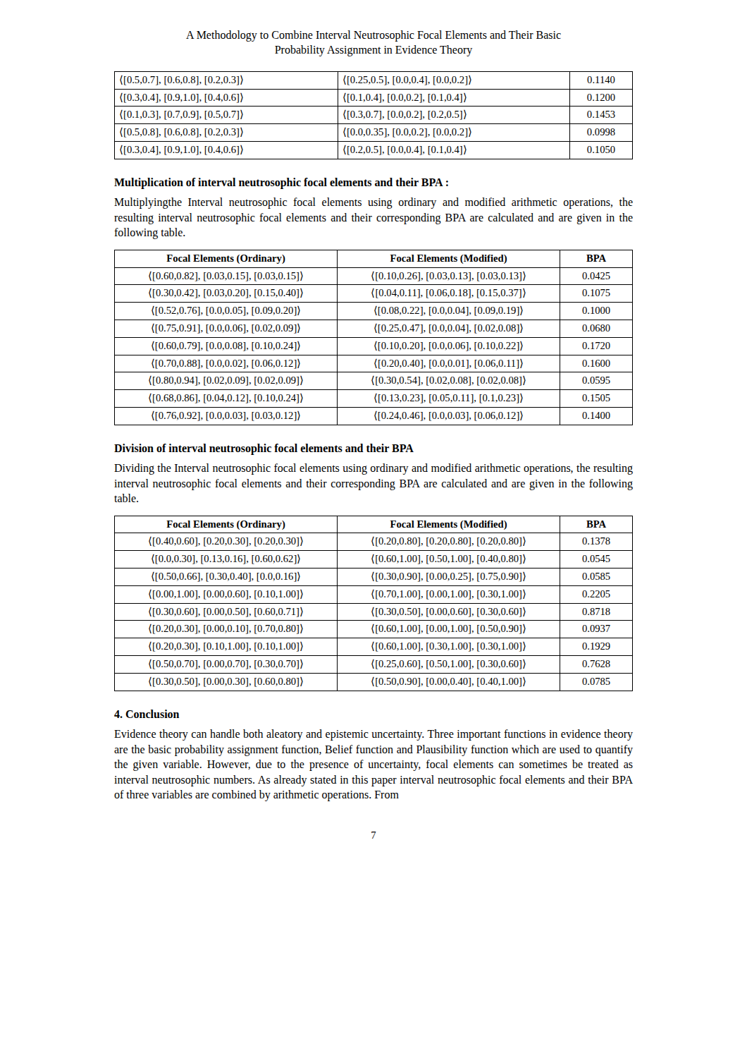A Methodology to Combine Interval Neutrosophic Focal Elements and Their Basic
Probability Assignment in Evidence Theory
| ⟨[0.5,0.7], [0.6,0.8], [0.2,0.3]⟩ | ⟨[0.25,0.5], [0.0,0.4], [0.0,0.2]⟩ | 0.1140 |
| ⟨[0.3,0.4], [0.9,1.0], [0.4,0.6]⟩ | ⟨[0.1,0.4], [0.0,0.2], [0.1,0.4]⟩ | 0.1200 |
| ⟨[0.1,0.3], [0.7,0.9], [0.5,0.7]⟩ | ⟨[0.3,0.7], [0.0,0.2], [0.2,0.5]⟩ | 0.1453 |
| ⟨[0.5,0.8], [0.6,0.8], [0.2,0.3]⟩ | ⟨[0.0,0.35], [0.0,0.2], [0.0,0.2]⟩ | 0.0998 |
| ⟨[0.3,0.4], [0.9,1.0], [0.4,0.6]⟩ | ⟨[0.2,0.5], [0.0,0.4], [0.1,0.4]⟩ | 0.1050 |
Multiplication of interval neutrosophic focal elements and their BPA :
Multiplyingthe Interval neutrosophic focal elements using ordinary and modified arithmetic operations, the resulting interval neutrosophic focal elements and their corresponding BPA are calculated and are given in the following table.
| Focal Elements (Ordinary) | Focal Elements (Modified) | BPA |
| --- | --- | --- |
| ⟨[0.60,0.82], [0.03,0.15], [0.03,0.15]⟩ | ⟨[0.10,0.26], [0.03,0.13], [0.03,0.13]⟩ | 0.0425 |
| ⟨[0.30,0.42], [0.03,0.20], [0.15,0.40]⟩ | ⟨[0.04,0.11], [0.06,0.18], [0.15,0.37]⟩ | 0.1075 |
| ⟨[0.52,0.76], [0.0,0.05], [0.09,0.20]⟩ | ⟨[0.08,0.22], [0.0,0.04], [0.09,0.19]⟩ | 0.1000 |
| ⟨[0.75,0.91], [0.0,0.06], [0.02,0.09]⟩ | ⟨[0.25,0.47], [0.0,0.04], [0.02,0.08]⟩ | 0.0680 |
| ⟨[0.60,0.79], [0.0,0.08], [0.10,0.24]⟩ | ⟨[0.10,0.20], [0.0,0.06], [0.10,0.22]⟩ | 0.1720 |
| ⟨[0.70,0.88], [0.0,0.02], [0.06,0.12]⟩ | ⟨[0.20,0.40], [0.0,0.01], [0.06,0.11]⟩ | 0.1600 |
| ⟨[0.80,0.94], [0.02,0.09], [0.02,0.09]⟩ | ⟨[0.30,0.54], [0.02,0.08], [0.02,0.08]⟩ | 0.0595 |
| ⟨[0.68,0.86], [0.04,0.12], [0.10,0.24]⟩ | ⟨[0.13,0.23], [0.05,0.11], [0.1,0.23]⟩ | 0.1505 |
| ⟨[0.76,0.92], [0.0,0.03], [0.03,0.12]⟩ | ⟨[0.24,0.46], [0.0,0.03], [0.06,0.12]⟩ | 0.1400 |
Division of interval neutrosophic focal elements and their BPA
Dividing the Interval neutrosophic focal elements using ordinary and modified arithmetic operations, the resulting interval neutrosophic focal elements and their corresponding BPA are calculated and are given in the following table.
| Focal Elements (Ordinary) | Focal Elements (Modified) | BPA |
| --- | --- | --- |
| ⟨[0.40,0.60], [0.20,0.30], [0.20,0.30]⟩ | ⟨[0.20,0.80], [0.20,0.80], [0.20,0.80]⟩ | 0.1378 |
| ⟨[0.0,0.30], [0.13,0.16], [0.60,0.62]⟩ | ⟨[0.60,1.00], [0.50,1.00], [0.40,0.80]⟩ | 0.0545 |
| ⟨[0.50,0.66], [0.30,0.40], [0.0,0.16]⟩ | ⟨[0.30,0.90], [0.00,0.25], [0.75,0.90]⟩ | 0.0585 |
| ⟨[0.00,1.00], [0.00,0.60], [0.10,1.00]⟩ | ⟨[0.70,1.00], [0.00,1.00], [0.30,1.00]⟩ | 0.2205 |
| ⟨[0.30,0.60], [0.00,0.50], [0.60,0.71]⟩ | ⟨[0.30,0.50], [0.00,0.60], [0.30,0.60]⟩ | 0.8718 |
| ⟨[0.20,0.30], [0.00,0.10], [0.70,0.80]⟩ | ⟨[0.60,1.00], [0.00,1.00], [0.50,0.90]⟩ | 0.0937 |
| ⟨[0.20,0.30], [0.10,1.00], [0.10,1.00]⟩ | ⟨[0.60,1.00], [0.30,1.00], [0.30,1.00]⟩ | 0.1929 |
| ⟨[0.50,0.70], [0.00,0.70], [0.30,0.70]⟩ | ⟨[0.25,0.60], [0.50,1.00], [0.30,0.60]⟩ | 0.7628 |
| ⟨[0.30,0.50], [0.00,0.30], [0.60,0.80]⟩ | ⟨[0.50,0.90], [0.00,0.40], [0.40,1.00]⟩ | 0.0785 |
4. Conclusion
Evidence theory can handle both aleatory and epistemic uncertainty. Three important functions in evidence theory are the basic probability assignment function, Belief function and Plausibility function which are used to quantify the given variable. However, due to the presence of uncertainty, focal elements can sometimes be treated as interval neutrosophic numbers. As already stated in this paper interval neutrosophic focal elements and their BPA of three variables are combined by arithmetic operations. From
7